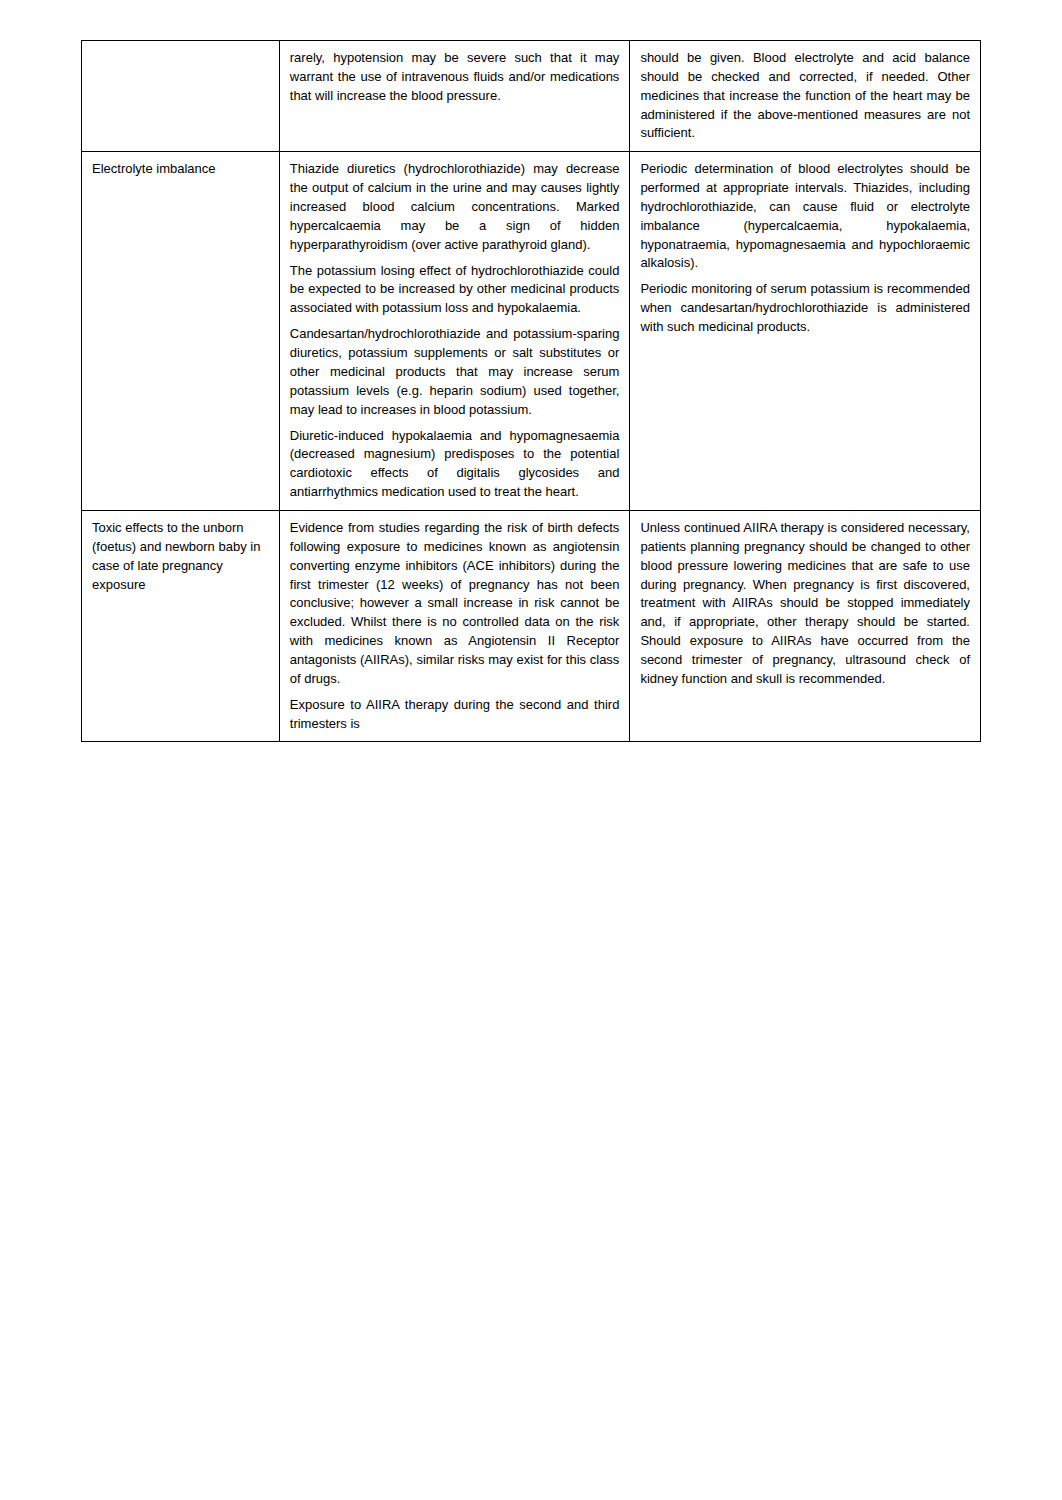| | rarely, hypotension may be severe such that it may warrant the use of intravenous fluids and/or medications that will increase the blood pressure. | should be given. Blood electrolyte and acid balance should be checked and corrected, if needed. Other medicines that increase the function of the heart may be administered if the above-mentioned measures are not sufficient. |
| Electrolyte imbalance | Thiazide diuretics (hydrochlorothiazide) may decrease the output of calcium in the urine and may causes lightly increased blood calcium concentrations. Marked hypercalcaemia may be a sign of hidden hyperparathyroidism (over active parathyroid gland). The potassium losing effect of hydrochlorothiazide could be expected to be increased by other medicinal products associated with potassium loss and hypokalaemia. Candesartan/hydrochlorothiazide and potassium-sparing diuretics, potassium supplements or salt substitutes or other medicinal products that may increase serum potassium levels (e.g. heparin sodium) used together, may lead to increases in blood potassium. Diuretic-induced hypokalaemia and hypomagnesaemia (decreased magnesium) predisposes to the potential cardiotoxic effects of digitalis glycosides and antiarrhythmics medication used to treat the heart. | Periodic determination of blood electrolytes should be performed at appropriate intervals. Thiazides, including hydrochlorothiazide, can cause fluid or electrolyte imbalance (hypercalcaemia, hypokalaemia, hyponatraemia, hypomagnesaemia and hypochloraemic alkalosis). Periodic monitoring of serum potassium is recommended when candesartan/hydrochlorothiazide is administered with such medicinal products. |
| Toxic effects to the unborn (foetus) and newborn baby in case of late pregnancy exposure | Evidence from studies regarding the risk of birth defects following exposure to medicines known as angiotensin converting enzyme inhibitors (ACE inhibitors) during the first trimester (12 weeks) of pregnancy has not been conclusive; however a small increase in risk cannot be excluded. Whilst there is no controlled data on the risk with medicines known as Angiotensin II Receptor antagonists (AIIRAs), similar risks may exist for this class of drugs. Exposure to AIIRA therapy during the second and third trimesters is | Unless continued AIIRA therapy is considered necessary, patients planning pregnancy should be changed to other blood pressure lowering medicines that are safe to use during pregnancy. When pregnancy is first discovered, treatment with AIIRAs should be stopped immediately and, if appropriate, other therapy should be started. Should exposure to AIIRAs have occurred from the second trimester of pregnancy, ultrasound check of kidney function and skull is recommended. |